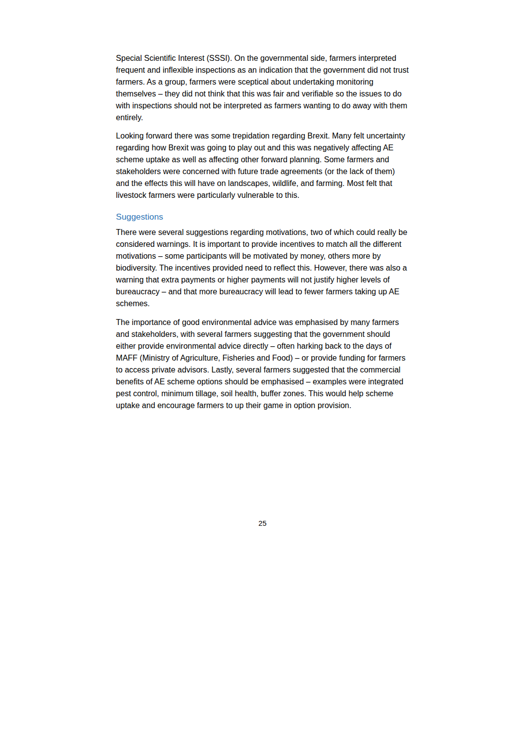Special Scientific Interest (SSSI). On the governmental side, farmers interpreted frequent and inflexible inspections as an indication that the government did not trust farmers. As a group, farmers were sceptical about undertaking monitoring themselves – they did not think that this was fair and verifiable so the issues to do with inspections should not be interpreted as farmers wanting to do away with them entirely.
Looking forward there was some trepidation regarding Brexit. Many felt uncertainty regarding how Brexit was going to play out and this was negatively affecting AE scheme uptake as well as affecting other forward planning. Some farmers and stakeholders were concerned with future trade agreements (or the lack of them) and the effects this will have on landscapes, wildlife, and farming. Most felt that livestock farmers were particularly vulnerable to this.
Suggestions
There were several suggestions regarding motivations, two of which could really be considered warnings. It is important to provide incentives to match all the different motivations – some participants will be motivated by money, others more by biodiversity. The incentives provided need to reflect this. However, there was also a warning that extra payments or higher payments will not justify higher levels of bureaucracy – and that more bureaucracy will lead to fewer farmers taking up AE schemes.
The importance of good environmental advice was emphasised by many farmers and stakeholders, with several farmers suggesting that the government should either provide environmental advice directly – often harking back to the days of MAFF (Ministry of Agriculture, Fisheries and Food) – or provide funding for farmers to access private advisors. Lastly, several farmers suggested that the commercial benefits of AE scheme options should be emphasised – examples were integrated pest control, minimum tillage, soil health, buffer zones. This would help scheme uptake and encourage farmers to up their game in option provision.
25